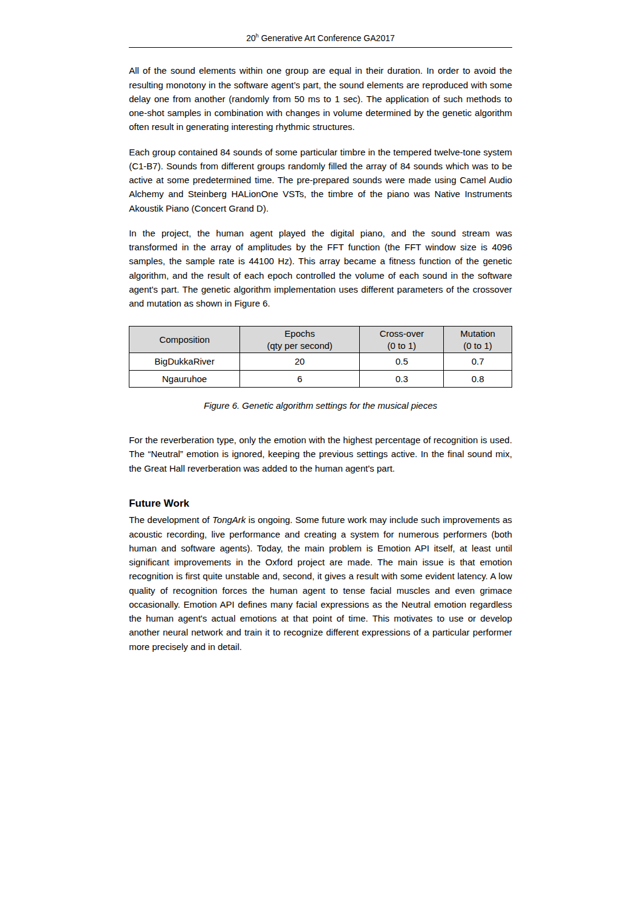20h Generative Art Conference GA2017
All of the sound elements within one group are equal in their duration. In order to avoid the resulting monotony in the software agent’s part, the sound elements are reproduced with some delay one from another (randomly from 50 ms to 1 sec). The application of such methods to one-shot samples in combination with changes in volume determined by the genetic algorithm often result in generating interesting rhythmic structures.
Each group contained 84 sounds of some particular timbre in the tempered twelve-tone system (C1-B7). Sounds from different groups randomly filled the array of 84 sounds which was to be active at some predetermined time. The pre-prepared sounds were made using Camel Audio Alchemy and Steinberg HALionOne VSTs, the timbre of the piano was Native Instruments Akoustik Piano (Concert Grand D).
In the project, the human agent played the digital piano, and the sound stream was transformed in the array of amplitudes by the FFT function (the FFT window size is 4096 samples, the sample rate is 44100 Hz). This array became a fitness function of the genetic algorithm, and the result of each epoch controlled the volume of each sound in the software agent's part. The genetic algorithm implementation uses different parameters of the crossover and mutation as shown in Figure 6.
| Composition | Epochs (qty per second) | Cross-over (0 to 1) | Mutation (0 to 1) |
| --- | --- | --- | --- |
| BigDukkaRiver | 20 | 0.5 | 0.7 |
| Ngauruhoe | 6 | 0.3 | 0.8 |
Figure 6. Genetic algorithm settings for the musical pieces
For the reverberation type, only the emotion with the highest percentage of recognition is used. The “Neutral” emotion is ignored, keeping the previous settings active. In the final sound mix, the Great Hall reverberation was added to the human agent's part.
Future Work
The development of TongArk is ongoing. Some future work may include such improvements as acoustic recording, live performance and creating a system for numerous performers (both human and software agents). Today, the main problem is Emotion API itself, at least until significant improvements in the Oxford project are made. The main issue is that emotion recognition is first quite unstable and, second, it gives a result with some evident latency. A low quality of recognition forces the human agent to tense facial muscles and even grimace occasionally. Emotion API defines many facial expressions as the Neutral emotion regardless the human agent's actual emotions at that point of time. This motivates to use or develop another neural network and train it to recognize different expressions of a particular performer more precisely and in detail.